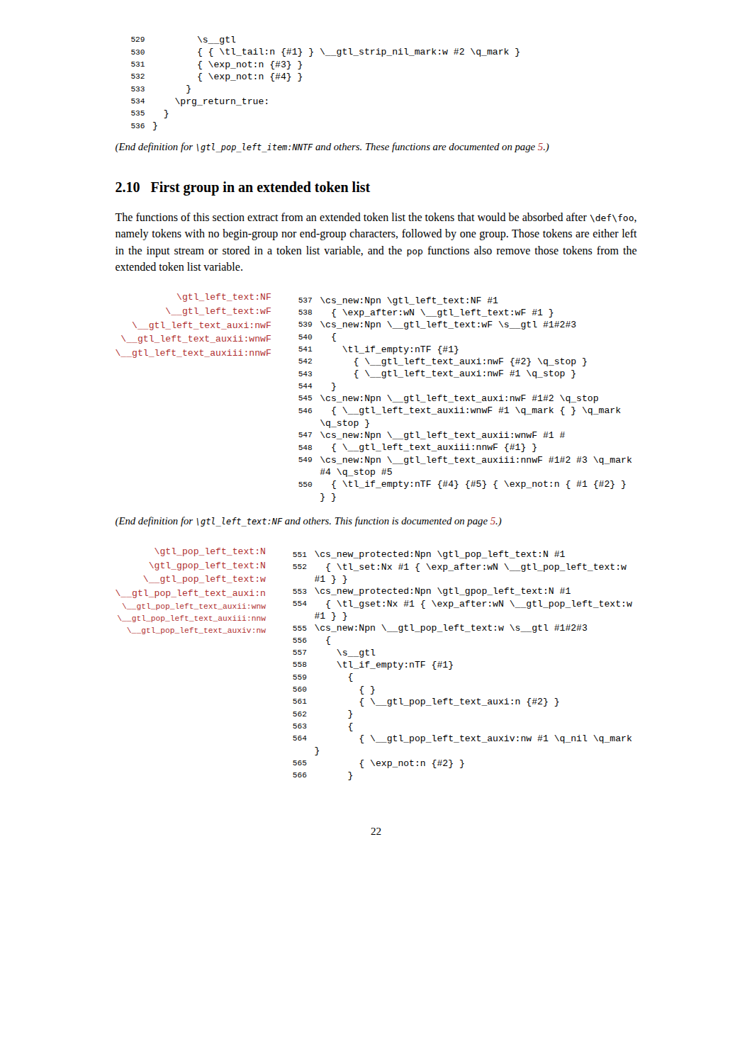529
\s__gtl
530
{ { \tl_tail:n {#1} } \__gtl_strip_nil_mark:w #2 \q_mark }
531
{ \exp_not:n {#3} }
532
{ \exp_not:n {#4} }
533
}
534
\prg_return_true:
535
}
536
}
(End definition for \gtl_pop_left_item:NNTF and others. These functions are documented on page 5.)
2.10 First group in an extended token list
The functions of this section extract from an extended token list the tokens that would be absorbed after \def\foo, namely tokens with no begin-group nor end-group characters, followed by one group. Those tokens are either left in the input stream or stored in a token list variable, and the pop functions also remove those tokens from the extended token list variable.
\gtl_left_text:NF
\__gtl_left_text:wF
\__gtl_left_text_auxi:nwF
\__gtl_left_text_auxii:wnwF
\__gtl_left_text_auxiii:nnwF
537
\cs_new:Npn \gtl_left_text:NF #1
538
{ \exp_after:wN \__gtl_left_text:wF #1 }
539
\cs_new:Npn \__gtl_left_text:wF \s__gtl #1#2#3
540
{
541
\tl_if_empty:nTF {#1}
542
{ \__gtl_left_text_auxi:nwF {#2} \q_stop }
543
{ \__gtl_left_text_auxi:nwF #1 \q_stop }
544
}
545
\cs_new:Npn \__gtl_left_text_auxi:nwF #1#2 \q_stop
546
{ \__gtl_left_text_auxii:wnwF #1 \q_mark { } \q_mark \q_stop }
547
\cs_new:Npn \__gtl_left_text_auxii:wnwF #1 #
548
{ \__gtl_left_text_auxiii:nnwF {#1} }
549
\cs_new:Npn \__gtl_left_text_auxiii:nnwF #1#2 #3 \q_mark #4 \q_stop #5
550
{ \tl_if_empty:nTF {#4} {#5} { \exp_not:n { #1 {#2} } } }
(End definition for \gtl_left_text:NF and others. This function is documented on page 5.)
\gtl_pop_left_text:N
\gtl_gpop_left_text:N
\__gtl_pop_left_text:w
\__gtl_pop_left_text_auxi:n
\__gtl_pop_left_text_auxii:wnw
\__gtl_pop_left_text_auxiii:nnw
\__gtl_pop_left_text_auxiv:nw
551
\cs_new_protected:Npn \gtl_pop_left_text:N #1
552
{ \tl_set:Nx #1 { \exp_after:wN \__gtl_pop_left_text:w #1 } }
553
\cs_new_protected:Npn \gtl_gpop_left_text:N #1
554
{ \tl_gset:Nx #1 { \exp_after:wN \__gtl_pop_left_text:w #1 } }
555
\cs_new:Npn \__gtl_pop_left_text:w \s__gtl #1#2#3
556
{
557
\s__gtl
558
\tl_if_empty:nTF {#1}
559
{
560
{ }
561
{ \__gtl_pop_left_text_auxi:n {#2} }
562
}
563
{
564
{ \__gtl_pop_left_text_auxiv:nw #1 \q_nil \q_mark }
565
{ \exp_not:n {#2} }
566
}
22